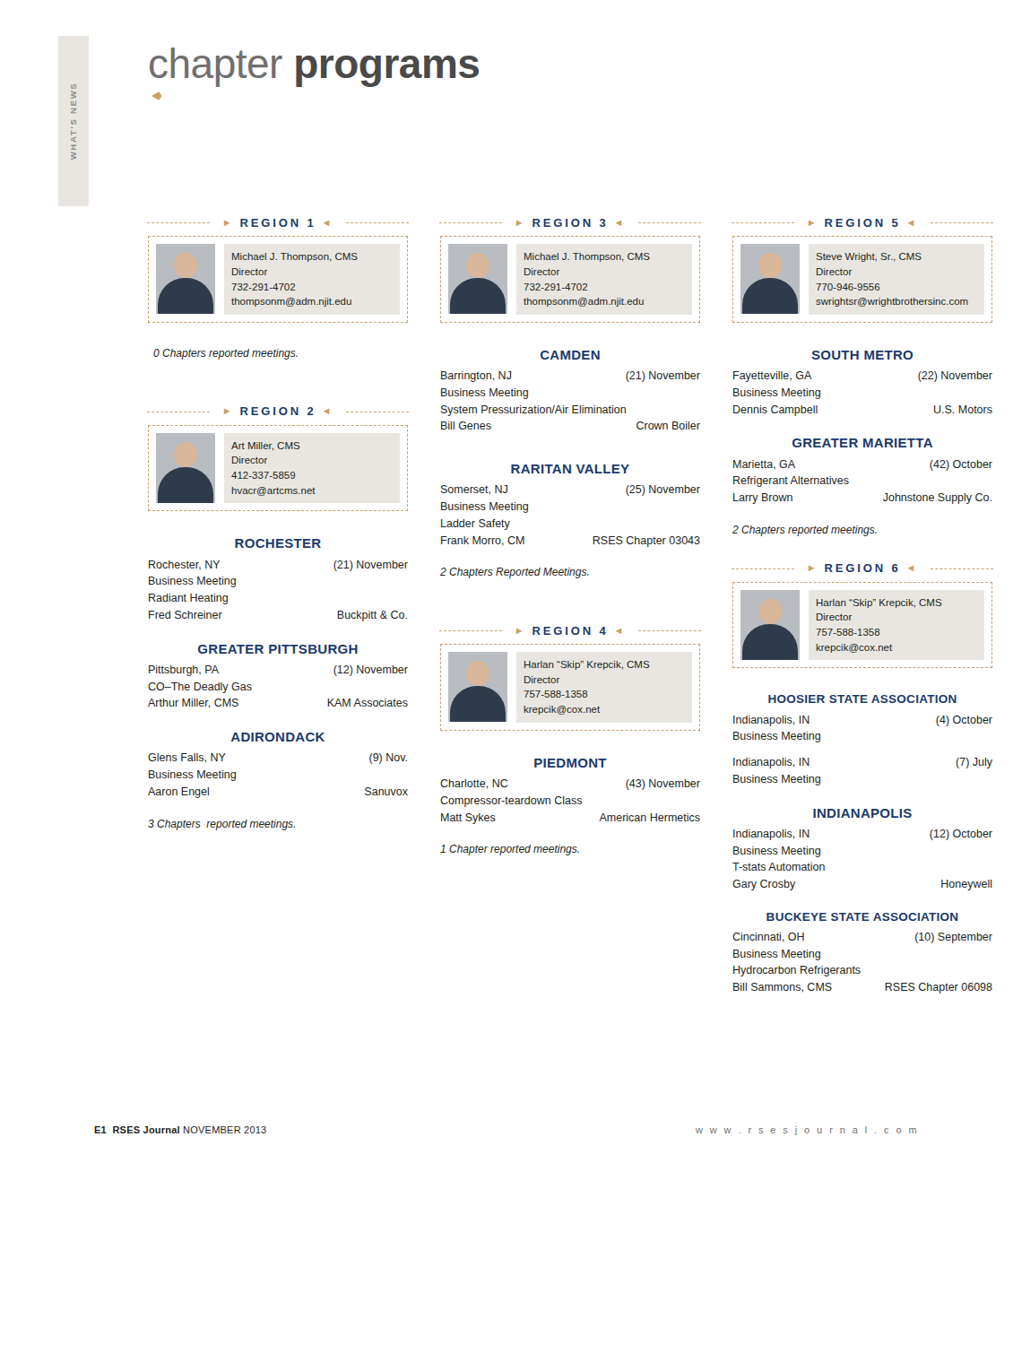WHAT’S NEWS
chapter programs
►REGION 1◄
Michael J. Thompson, CMS
Director
732-291-4702
thompsonm@adm.njit.edu
0 Chapters reported meetings.
►REGION 2◄
Art Miller, CMS
Director
412-337-5859
hvacr@artcms.net
ROCHESTER
Rochester, NY(21) November
Business Meeting
Radiant Heating
Fred Schreiner Buckpitt & Co.
GREATER PITTSBURGH
Pittsburgh, PA(12) November
CO–The Deadly Gas
Arthur Miller, CMS KAM Associates
ADIRONDACK
Glens Falls, NY(9) Nov.
Business Meeting
Aaron Engel Sanuvox
3 Chapters reported meetings.
►REGION 3◄
Michael J. Thompson, CMS
Director
732-291-4702
thompsonm@adm.njit.edu
CAMDEN
Barrington, NJ(21) November
Business Meeting
System Pressurization/Air Elimination
Bill Genes Crown Boiler
RARITAN VALLEY
Somerset, NJ(25) November
Business Meeting
Ladder Safety
Frank Morro, CM RSES Chapter 03043
2 Chapters Reported Meetings.
►REGION 4◄
Harlan “Skip” Krepcik, CMS
Director
757-588-1358
krepcik@cox.net
PIEDMONT
Charlotte, NC(43) November
Compressor-teardown Class
Matt Sykes American Hermetics
1 Chapter reported meetings.
►REGION 5◄
Steve Wright, Sr., CMS
Director
770-946-9556
swrightsr@wrightbrothersinc.com
SOUTH METRO
Fayetteville, GA(22) November
Business Meeting
Dennis Campbell U.S. Motors
GREATER MARIETTA
Marietta, GA(42) October
Refrigerant Alternatives
Larry Brown Johnstone Supply Co.
2 Chapters reported meetings.
►REGION 6◄
Harlan “Skip” Krepcik, CMS
Director
757-588-1358
krepcik@cox.net
HOOSIER STATE ASSOCIATION
Indianapolis, IN(4) October
Business Meeting
Indianapolis, IN(7) July
Business Meeting
INDIANAPOLIS
Indianapolis, IN(12) October
Business Meeting
T-stats Automation
Gary Crosby Honeywell
BUCKEYE STATE ASSOCIATION
Cincinnati, OH(10) September
Business Meeting
Hydrocarbon Refrigerants
Bill Sammons, CMS RSES Chapter 06098
E1 RSES Journal NOVEMBER 2013
w w w . r s e s j o u r n a l . c o m